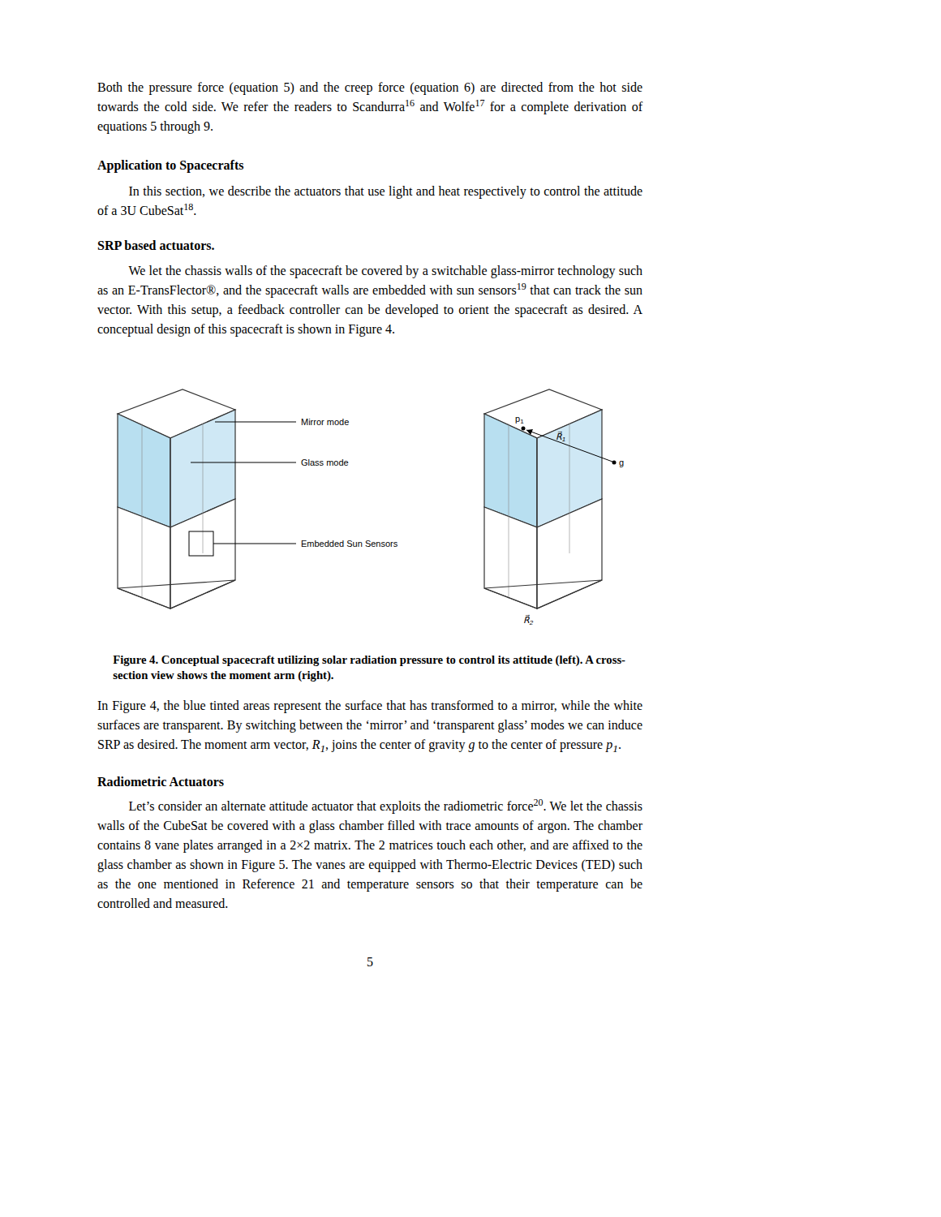Both the pressure force (equation 5) and the creep force (equation 6) are directed from the hot side towards the cold side. We refer the readers to Scandurra16 and Wolfe17 for a complete derivation of equations 5 through 9.
Application to Spacecrafts
In this section, we describe the actuators that use light and heat respectively to control the attitude of a 3U CubeSat18.
SRP based actuators.
We let the chassis walls of the spacecraft be covered by a switchable glass-mirror technology such as an E-TransFlector®, and the spacecraft walls are embedded with sun sensors19 that can track the sun vector. With this setup, a feedback controller can be developed to orient the spacecraft as desired. A conceptual design of this spacecraft is shown in Figure 4.
Mirror mode Glass mode Embedded Sun Sensors p1 g R⃗1 R⃗2
Figure 4. Conceptual spacecraft utilizing solar radiation pressure to control its attitude (left). A cross-section view shows the moment arm (right).
In Figure 4, the blue tinted areas represent the surface that has transformed to a mirror, while the white surfaces are transparent. By switching between the ‘mirror’ and ‘transparent glass’ modes we can induce SRP as desired. The moment arm vector, R1, joins the center of gravity g to the center of pressure p1.
Radiometric Actuators
Let’s consider an alternate attitude actuator that exploits the radiometric force20. We let the chassis walls of the CubeSat be covered with a glass chamber filled with trace amounts of argon. The chamber contains 8 vane plates arranged in a 2×2 matrix. The 2 matrices touch each other, and are affixed to the glass chamber as shown in Figure 5. The vanes are equipped with Thermo-Electric Devices (TED) such as the one mentioned in Reference 21 and temperature sensors so that their temperature can be controlled and measured.
5